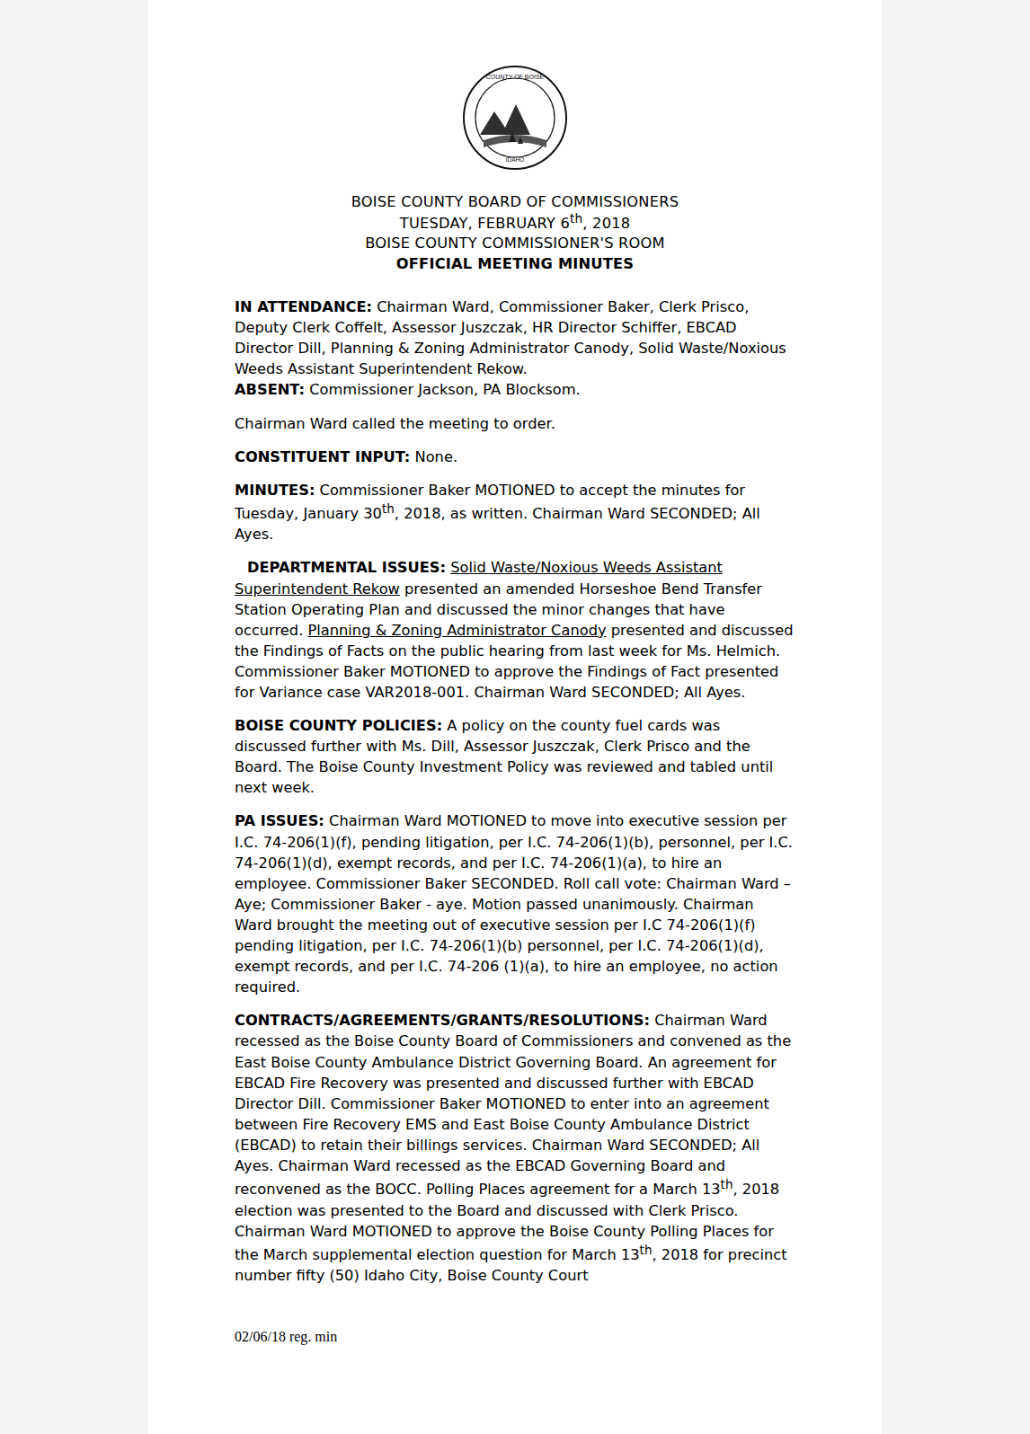COUNTY OF BOISE IDAHO
BOISE COUNTY BOARD OF COMMISSIONERS
TUESDAY, FEBRUARY 6th, 2018
BOISE COUNTY COMMISSIONER'S ROOM
OFFICIAL MEETING MINUTES
IN ATTENDANCE: Chairman Ward, Commissioner Baker, Clerk Prisco, Deputy Clerk Coffelt, Assessor Juszczak, HR Director Schiffer, EBCAD Director Dill, Planning & Zoning Administrator Canody, Solid Waste/Noxious Weeds Assistant Superintendent Rekow.
ABSENT: Commissioner Jackson, PA Blocksom.
Chairman Ward called the meeting to order.
CONSTITUENT INPUT: None.
MINUTES: Commissioner Baker MOTIONED to accept the minutes for Tuesday, January 30th, 2018, as written. Chairman Ward SECONDED; All Ayes.
DEPARTMENTAL ISSUES: Solid Waste/Noxious Weeds Assistant Superintendent Rekow presented an amended Horseshoe Bend Transfer Station Operating Plan and discussed the minor changes that have occurred. Planning & Zoning Administrator Canody presented and discussed the Findings of Facts on the public hearing from last week for Ms. Helmich. Commissioner Baker MOTIONED to approve the Findings of Fact presented for Variance case VAR2018-001. Chairman Ward SECONDED; All Ayes.
BOISE COUNTY POLICIES: A policy on the county fuel cards was discussed further with Ms. Dill, Assessor Juszczak, Clerk Prisco and the Board. The Boise County Investment Policy was reviewed and tabled until next week.
PA ISSUES: Chairman Ward MOTIONED to move into executive session per I.C. 74-206(1)(f), pending litigation, per I.C. 74-206(1)(b), personnel, per I.C. 74-206(1)(d), exempt records, and per I.C. 74-206(1)(a), to hire an employee. Commissioner Baker SECONDED. Roll call vote: Chairman Ward – Aye; Commissioner Baker - aye. Motion passed unanimously. Chairman Ward brought the meeting out of executive session per I.C 74-206(1)(f) pending litigation, per I.C. 74-206(1)(b) personnel, per I.C. 74-206(1)(d), exempt records, and per I.C. 74-206 (1)(a), to hire an employee, no action required.
CONTRACTS/AGREEMENTS/GRANTS/RESOLUTIONS: Chairman Ward recessed as the Boise County Board of Commissioners and convened as the East Boise County Ambulance District Governing Board. An agreement for EBCAD Fire Recovery was presented and discussed further with EBCAD Director Dill. Commissioner Baker MOTIONED to enter into an agreement between Fire Recovery EMS and East Boise County Ambulance District (EBCAD) to retain their billings services. Chairman Ward SECONDED; All Ayes. Chairman Ward recessed as the EBCAD Governing Board and reconvened as the BOCC. Polling Places agreement for a March 13th, 2018 election was presented to the Board and discussed with Clerk Prisco. Chairman Ward MOTIONED to approve the Boise County Polling Places for the March supplemental election question for March 13th, 2018 for precinct number fifty (50) Idaho City, Boise County Court
02/06/18 reg. min